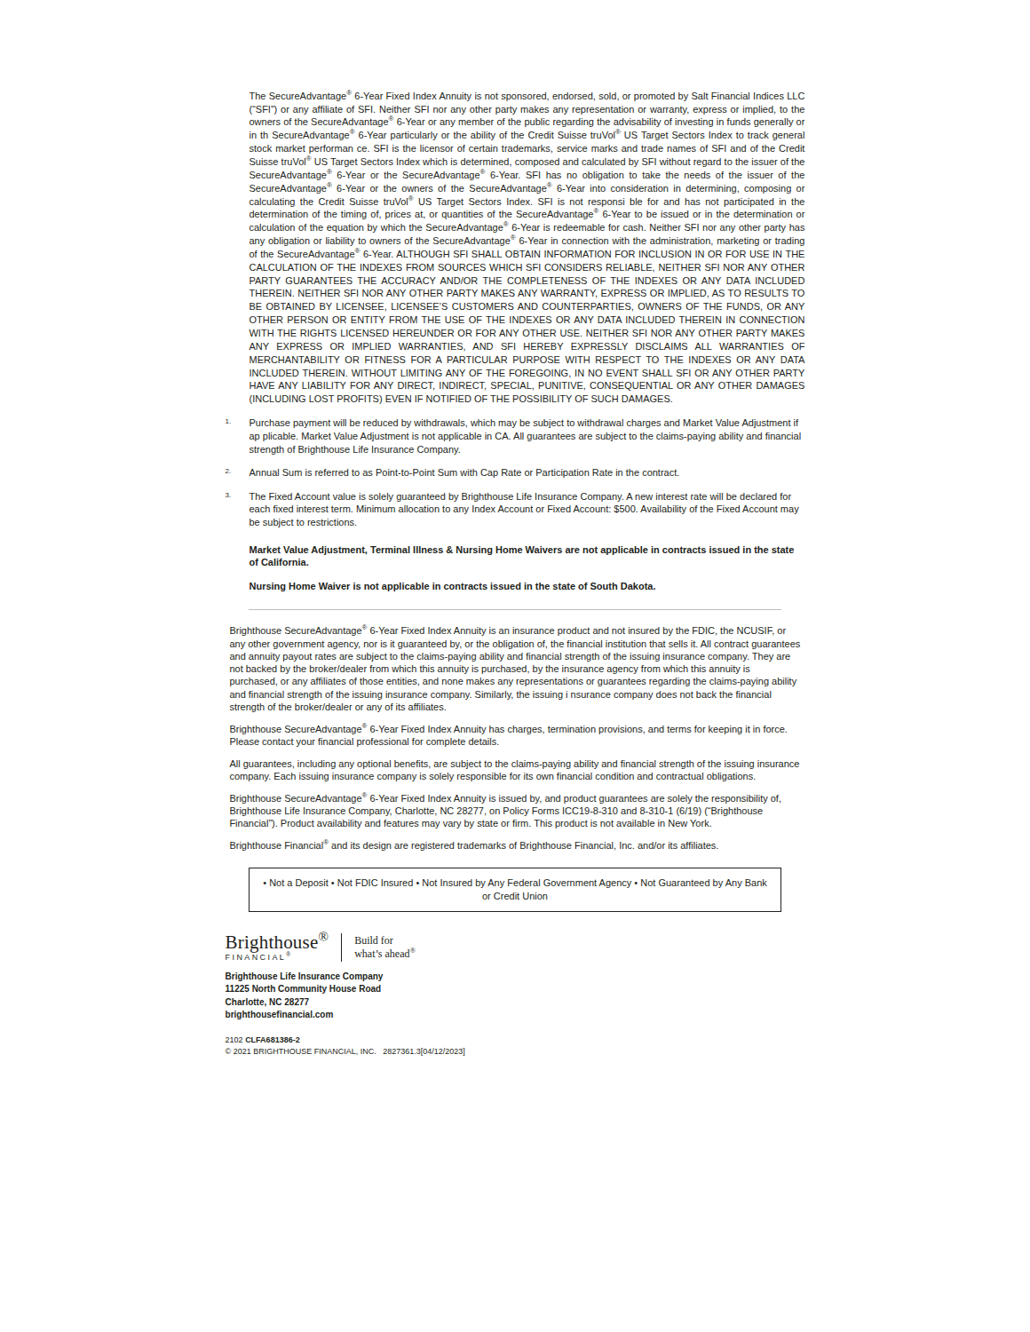The SecureAdvantage® 6-Year Fixed Index Annuity is not sponsored, endorsed, sold, or promoted by Salt Financial Indices LLC (“SFI”) or any affiliate of SFI. Neither SFI nor any other party makes any representation or warranty, express or implied, to the owners of the SecureAdvantage® 6-Year or any member of the public regarding the advisability of investing in funds generally or in th SecureAdvantage® 6-Year particularly or the ability of the Credit Suisse truVol® US Target Sectors Index to track general stock market performan ce. SFI is the licensor of certain trademarks, service marks and trade names of SFI and of the Credit Suisse truVol® US Target Sectors Index which is determined, composed and calculated by SFI without regard to the issuer of the SecureAdvantage® 6-Year or the SecureAdvantage® 6-Year. SFI has no obligation to take the needs of the issuer of the SecureAdvantage® 6-Year or the owners of the SecureAdvantage® 6-Year into consideration in determining, composing or calculating the Credit Suisse truVol® US Target Sectors Index. SFI is not responsi ble for and has not participated in the determination of the timing of, prices at, or quantities of the SecureAdvantage® 6-Year to be issued or in the determination or calculation of the equation by which the SecureAdvantage® 6-Year is redeemable for cash. Neither SFI nor any other party has any obligation or liability to owners of the SecureAdvantage® 6-Year in connection with the administration, marketing or trading of the SecureAdvantage® 6-Year. ALTHOUGH SFI SHALL OBTAIN INFORMATION FOR INCLUSION IN OR FOR USE IN THE CALCULATION OF THE INDEXES FROM SOURCES WHICH SFI CONSIDERS RELIABLE, NEITHER SFI NOR ANY OTHER PARTY GUARANTEES THE ACCURACY AND/OR THE COMPLETENESS OF THE INDEXES OR ANY DATA INCLUDED THEREIN. NEITHER SFI NOR ANY OTHER PARTY MAKES ANY WARRANTY, EXPRESS OR IMPLIED, AS TO RESULTS TO BE OBTAINED BY LICENSEE, LICENSEE’S CUSTOMERS AND COUNTERPARTIES, OWNERS OF THE FUNDS, OR ANY OTHER PERSON OR ENTITY FROM THE USE OF THE INDEXES OR ANY DATA INCLUDED THEREIN IN CONNECTION WITH THE RIGHTS LICENSED HEREUNDER OR FOR ANY OTHER USE. NEITHER SFI NOR ANY OTHER PARTY MAKES ANY EXPRESS OR IMPLIED WARRANTIES, AND SFI HEREBY EXPRESSLY DISCLAIMS ALL WARRANTIES OF MERCHANTABILITY OR FITNESS FOR A PARTICULAR PURPOSE WITH RESPECT TO THE INDEXES OR ANY DATA INCLUDED THEREIN. WITHOUT LIMITING ANY OF THE FOREGOING, IN NO EVENT SHALL SFI OR ANY OTHER PARTY HAVE ANY LIABILITY FOR ANY DIRECT, INDIRECT, SPECIAL, PUNITIVE, CONSEQUENTIAL OR ANY OTHER DAMAGES (INCLUDING LOST PROFITS) EVEN IF NOTIFIED OF THE POSSIBILITY OF SUCH DAMAGES.
Purchase payment will be reduced by withdrawals, which may be subject to withdrawal charges and Market Value Adjustment if ap plicable. Market Value Adjustment is not applicable in CA. All guarantees are subject to the claims-paying ability and financial strength of Brighthouse Life Insurance Company.
Annual Sum is referred to as Point-to-Point Sum with Cap Rate or Participation Rate in the contract.
The Fixed Account value is solely guaranteed by Brighthouse Life Insurance Company. A new interest rate will be declared for each fixed interest term. Minimum allocation to any Index Account or Fixed Account: $500. Availability of the Fixed Account may be subject to restrictions.
Market Value Adjustment, Terminal Illness & Nursing Home Waivers are not applicable in contracts issued in the state of California.
Nursing Home Waiver is not applicable in contracts issued in the state of South Dakota.
Brighthouse SecureAdvantage® 6-Year Fixed Index Annuity is an insurance product and not insured by the FDIC, the NCUSIF, or any other government agency, nor is it guaranteed by, or the obligation of, the financial institution that sells it. All contract guarantees and annuity payout rates are subject to the claims-paying ability and financial strength of the issuing insurance company. They are not backed by the broker/dealer from which this annuity is purchased, by the insurance agency from which this annuity is purchased, or any affiliates of those entities, and none makes any representations or guarantees regarding the claims-paying ability and financial strength of the issuing insurance company. Similarly, the issuing i nsurance company does not back the financial strength of the broker/dealer or any of its affiliates.
Brighthouse SecureAdvantage® 6-Year Fixed Index Annuity has charges, termination provisions, and terms for keeping it in force. Please contact your financial professional for complete details.
All guarantees, including any optional benefits, are subject to the claims-paying ability and financial strength of the issuing insurance company. Each issuing insurance company is solely responsible for its own financial condition and contractual obligations.
Brighthouse SecureAdvantage® 6-Year Fixed Index Annuity is issued by, and product guarantees are solely the responsibility of, Brighthouse Life Insurance Company, Charlotte, NC 28277, on Policy Forms ICC19-8-310 and 8-310-1 (6/19) (“Brighthouse Financial”). Product availability and features may vary by state or firm. This product is not available in New York.
Brighthouse Financial® and its design are registered trademarks of Brighthouse Financial, Inc. and/or its affiliates.
• Not a Deposit • Not FDIC Insured • Not Insured by Any Federal Government Agency • Not Guaranteed by Any Bank or Credit Union
Brighthouse®FINANCIAL®
Build for
what’s ahead®
Brighthouse Life Insurance Company
11225 North Community House Road
Charlotte, NC 28277
brighthousefinancial.com
2102 CLFA681386-2
© 2021 BRIGHTHOUSE FINANCIAL, INC. 2827361.3[04/12/2023]